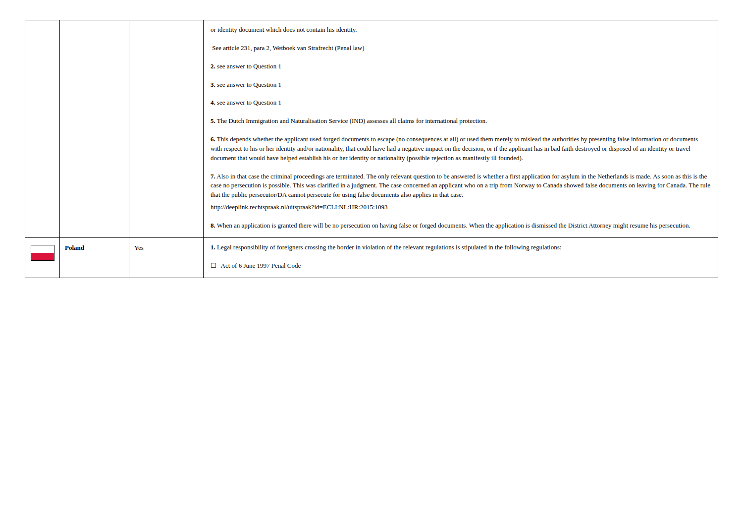| | | | or identity document which does not contain his identity. See article 231, para 2, Wetboek van Strafrecht (Penal law) 2. see answer to Question 1 3. see answer to Question 1 4. see answer to Question 1 5. The Dutch Immigration and Naturalisation Service (IND) assesses all claims for international protection. 6. This depends whether the applicant used forged documents to escape (no consequences at all) or used them merely to mislead the authorities by presenting false information or documents with respect to his or her identity and/or nationality, that could have had a negative impact on the decision, or if the applicant has in bad faith destroyed or disposed of an identity or travel document that would have helped establish his or her identity or nationality (possible rejection as manifestly ill founded). 7. Also in that case the criminal proceedings are terminated. The only relevant question to be answered is whether a first application for asylum in the Netherlands is made. As soon as this is the case no persecution is possible. This was clarified in a judgment. The case concerned an applicant who on a trip from Norway to Canada showed false documents on leaving for Canada. The rule that the public persecutor/DA cannot persecute for using false documents also applies in that case. http://deeplink.rechtspraak.nl/uitspraak?id=ECLI:NL:HR:2015:1093 8. When an application is granted there will be no persecution on having false or forged documents. When the application is dismissed the District Attorney might resume his persecution. |
| | Poland | Yes | 1. Legal responsibility of foreigners crossing the border in violation of the relevant regulations is stipulated in the following regulations: ☐ Act of 6 June 1997 Penal Code |